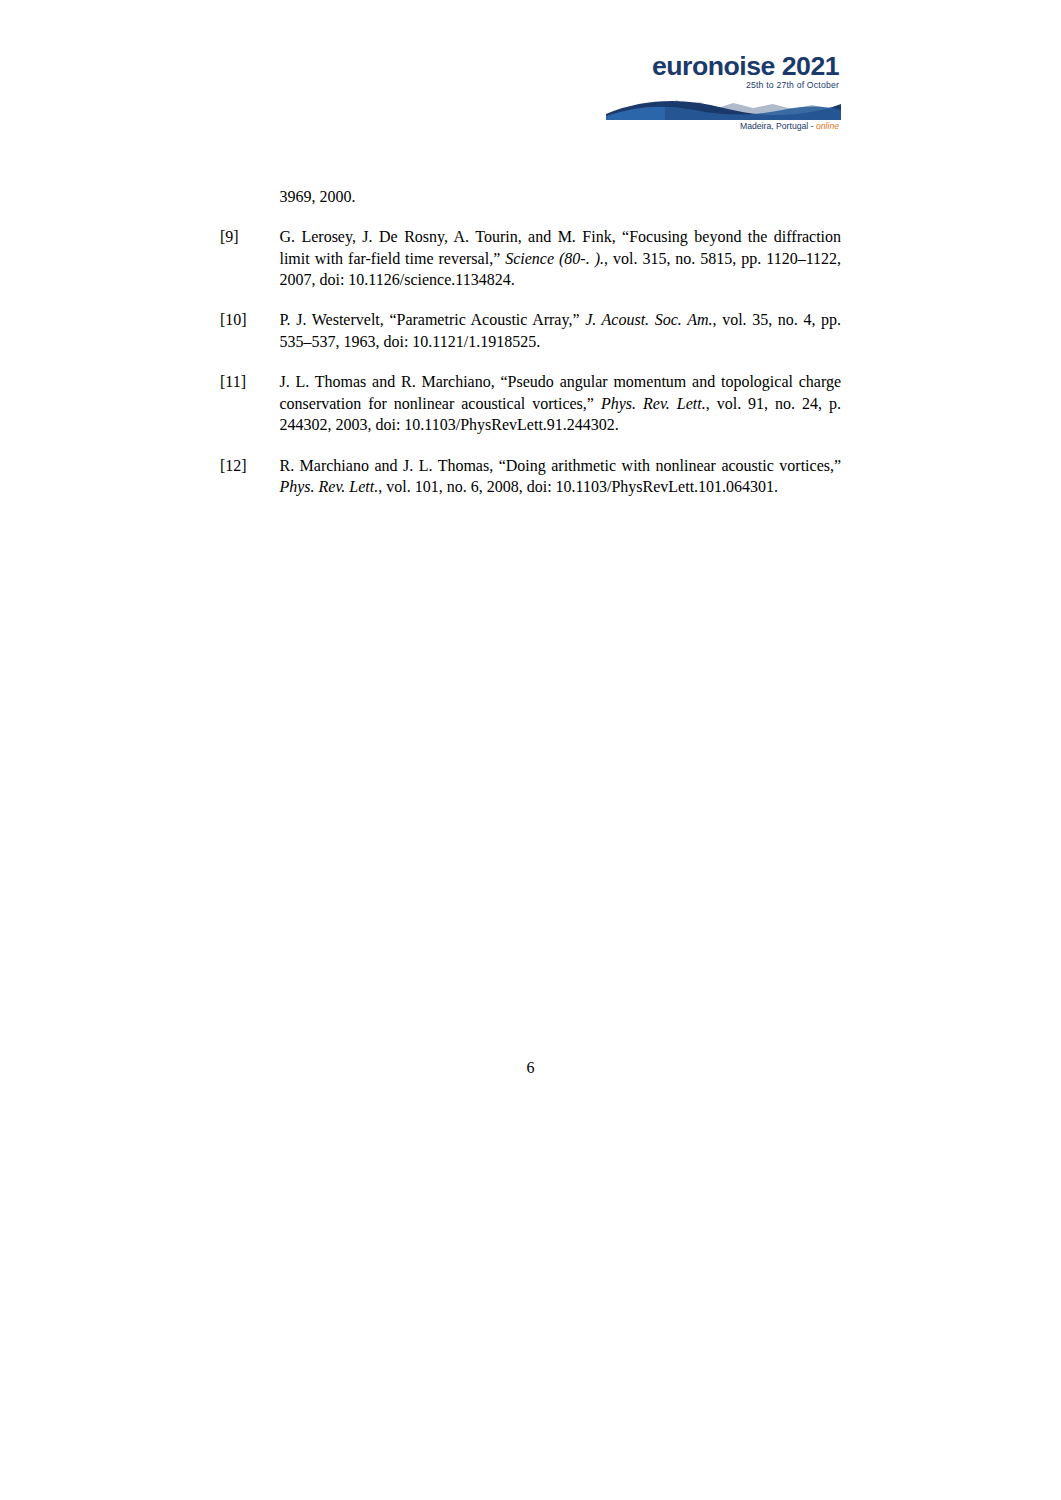euronoise 2021
25th to 27th of October
Madeira, Portugal - online
3969, 2000.
[9]
G. Lerosey, J. De Rosny, A. Tourin, and M. Fink, “Focusing beyond the diffraction limit with far-field time reversal,” Science (80-. )., vol. 315, no. 5815, pp. 1120–1122, 2007, doi: 10.1126/science.1134824.
[10]
P. J. Westervelt, “Parametric Acoustic Array,” J. Acoust. Soc. Am., vol. 35, no. 4, pp. 535–537, 1963, doi: 10.1121/1.1918525.
[11]
J. L. Thomas and R. Marchiano, “Pseudo angular momentum and topological charge conservation for nonlinear acoustical vortices,” Phys. Rev. Lett., vol. 91, no. 24, p. 244302, 2003, doi: 10.1103/PhysRevLett.91.244302.
[12]
R. Marchiano and J. L. Thomas, “Doing arithmetic with nonlinear acoustic vortices,” Phys. Rev. Lett., vol. 101, no. 6, 2008, doi: 10.1103/PhysRevLett.101.064301.
6